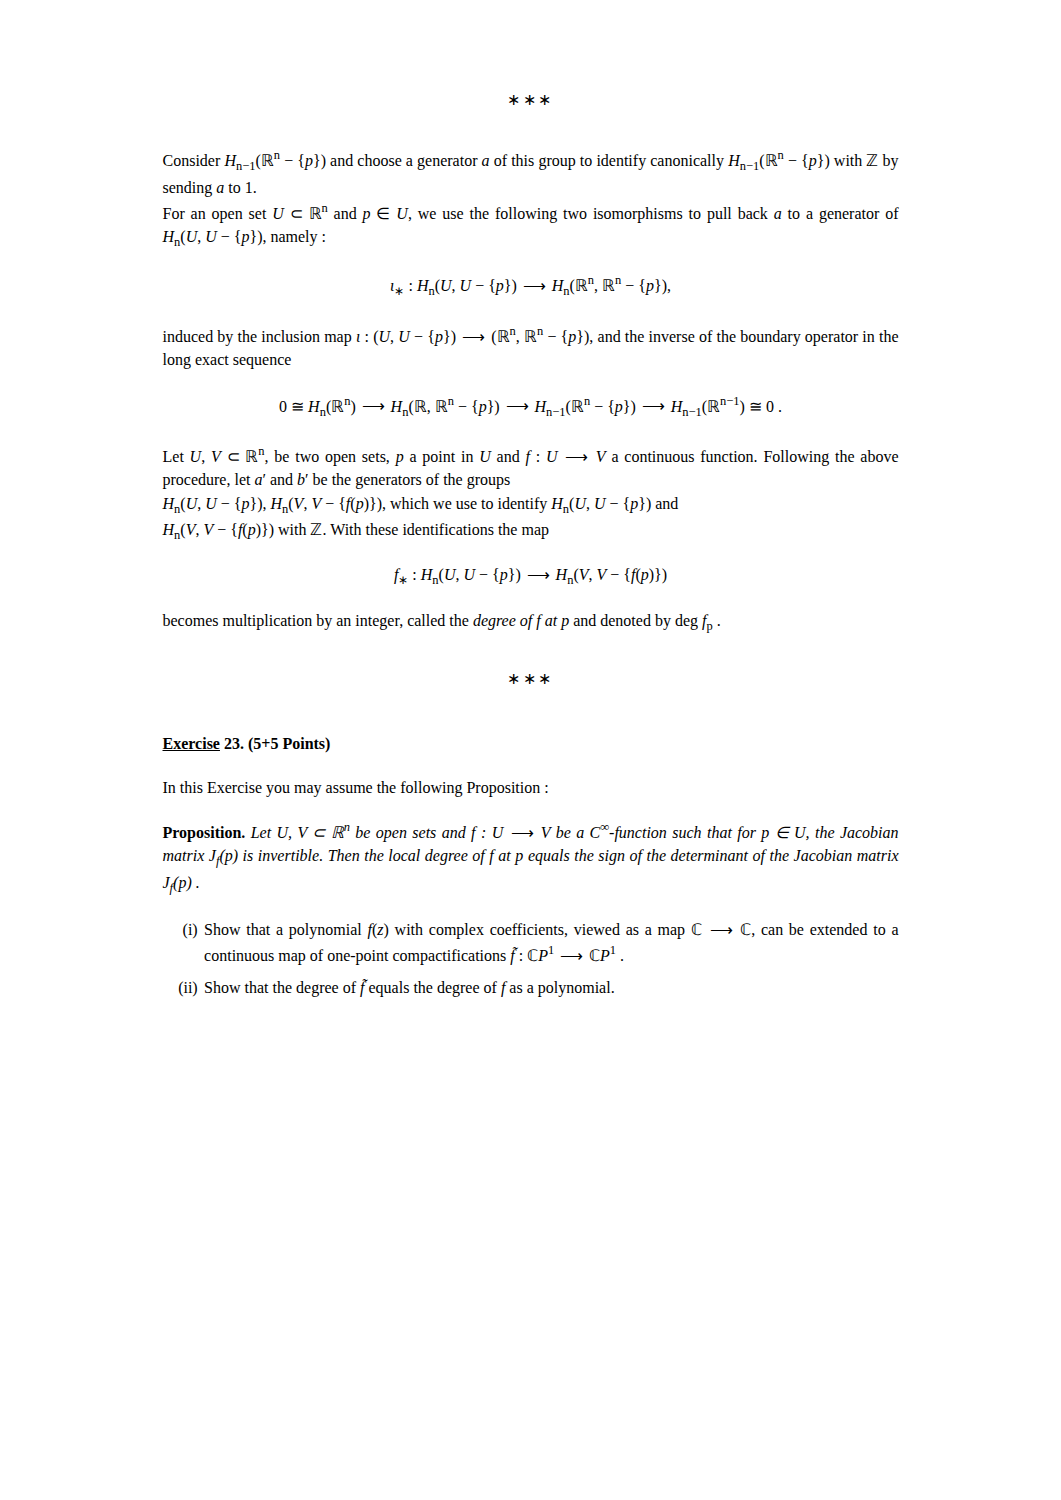∗∗∗
Consider Hn−1(ℝn − {p}) and choose a generator a of this group to identify canonically Hn−1(ℝn − {p}) with ℤ by sending a to 1.
For an open set U ⊂ ℝn and p ∈ U, we use the following two isomorphisms to pull back a to a generator of Hn(U, U − {p}), namely :
ι∗ : Hn(U, U − {p}) ⟶ Hn(ℝn, ℝn − {p}),
induced by the inclusion map ι : (U, U − {p}) ⟶ (ℝn, ℝn − {p}), and the inverse of the boundary operator in the long exact sequence
0 ≅ Hn(ℝn) ⟶ Hn(ℝ, ℝn − {p}) ⟶ Hn−1(ℝn − {p}) ⟶ Hn−1(ℝn−1) ≅ 0 .
Let U, V ⊂ ℝn, be two open sets, p a point in U and f : U ⟶ V a continuous function. Following the above procedure, let a′ and b′ be the generators of the groups
Hn(U, U − {p}), Hn(V, V − {f(p)}), which we use to identify Hn(U, U − {p}) and
Hn(V, V − {f(p)}) with ℤ. With these identifications the map
f∗ : Hn(U, U − {p}) ⟶ Hn(V, V − {f(p)})
becomes multiplication by an integer, called the degree of f at p and denoted by deg fp .
∗∗∗
Exercise 23. (5+5 Points)
In this Exercise you may assume the following Proposition :
Proposition. Let U, V ⊂ ℝn be open sets and f : U ⟶ V be a C∞-function such that for p ∈ U, the Jacobian matrix Jf(p) is invertible. Then the local degree of f at p equals the sign of the determinant of the Jacobian matrix Jf(p) .
(i) Show that a polynomial f(z) with complex coefficients, viewed as a map ℂ ⟶ ℂ, can be extended to a continuous map of one-point compactifications f̃ : ℂP 1 ⟶ ℂP 1 .
(ii) Show that the degree of f̃ equals the degree of f as a polynomial.